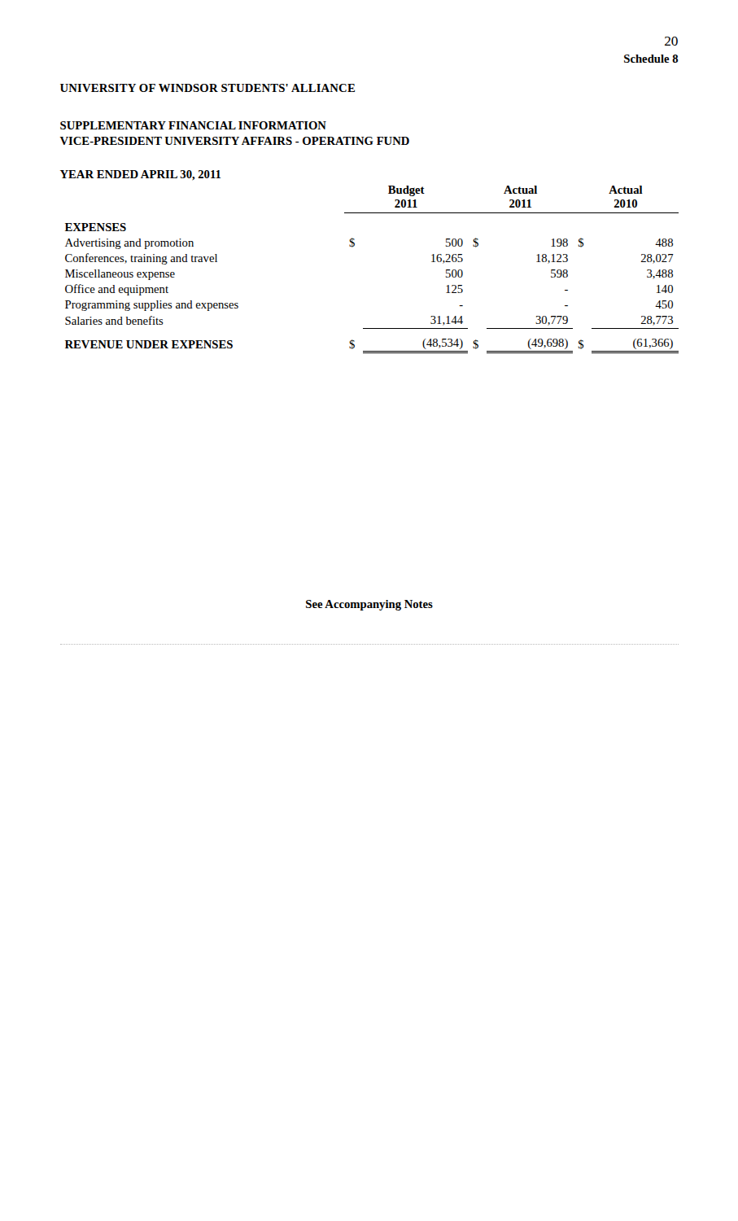20
Schedule 8
UNIVERSITY OF WINDSOR STUDENTS' ALLIANCE
SUPPLEMENTARY FINANCIAL INFORMATION
VICE-PRESIDENT UNIVERSITY AFFAIRS - OPERATING FUND
YEAR ENDED APRIL 30, 2011
| | Budget 2011 | Actual 2011 | Actual 2010 |
| --- | --- | --- | --- |
| EXPENSES | | | | | | |
| Advertising and promotion | $ | 500 | $ | 198 | $ | 488 |
| Conferences, training and travel | | 16,265 | | 18,123 | | 28,027 |
| Miscellaneous expense | | 500 | | 598 | | 3,488 |
| Office and equipment | | 125 | | - | | 140 |
| Programming supplies and expenses | | - | | - | | 450 |
| Salaries and benefits | | 31,144 | | 30,779 | | 28,773 |
| REVENUE UNDER EXPENSES | $ | (48,534) | $ | (49,698) | $ | (61,366) |
See Accompanying Notes